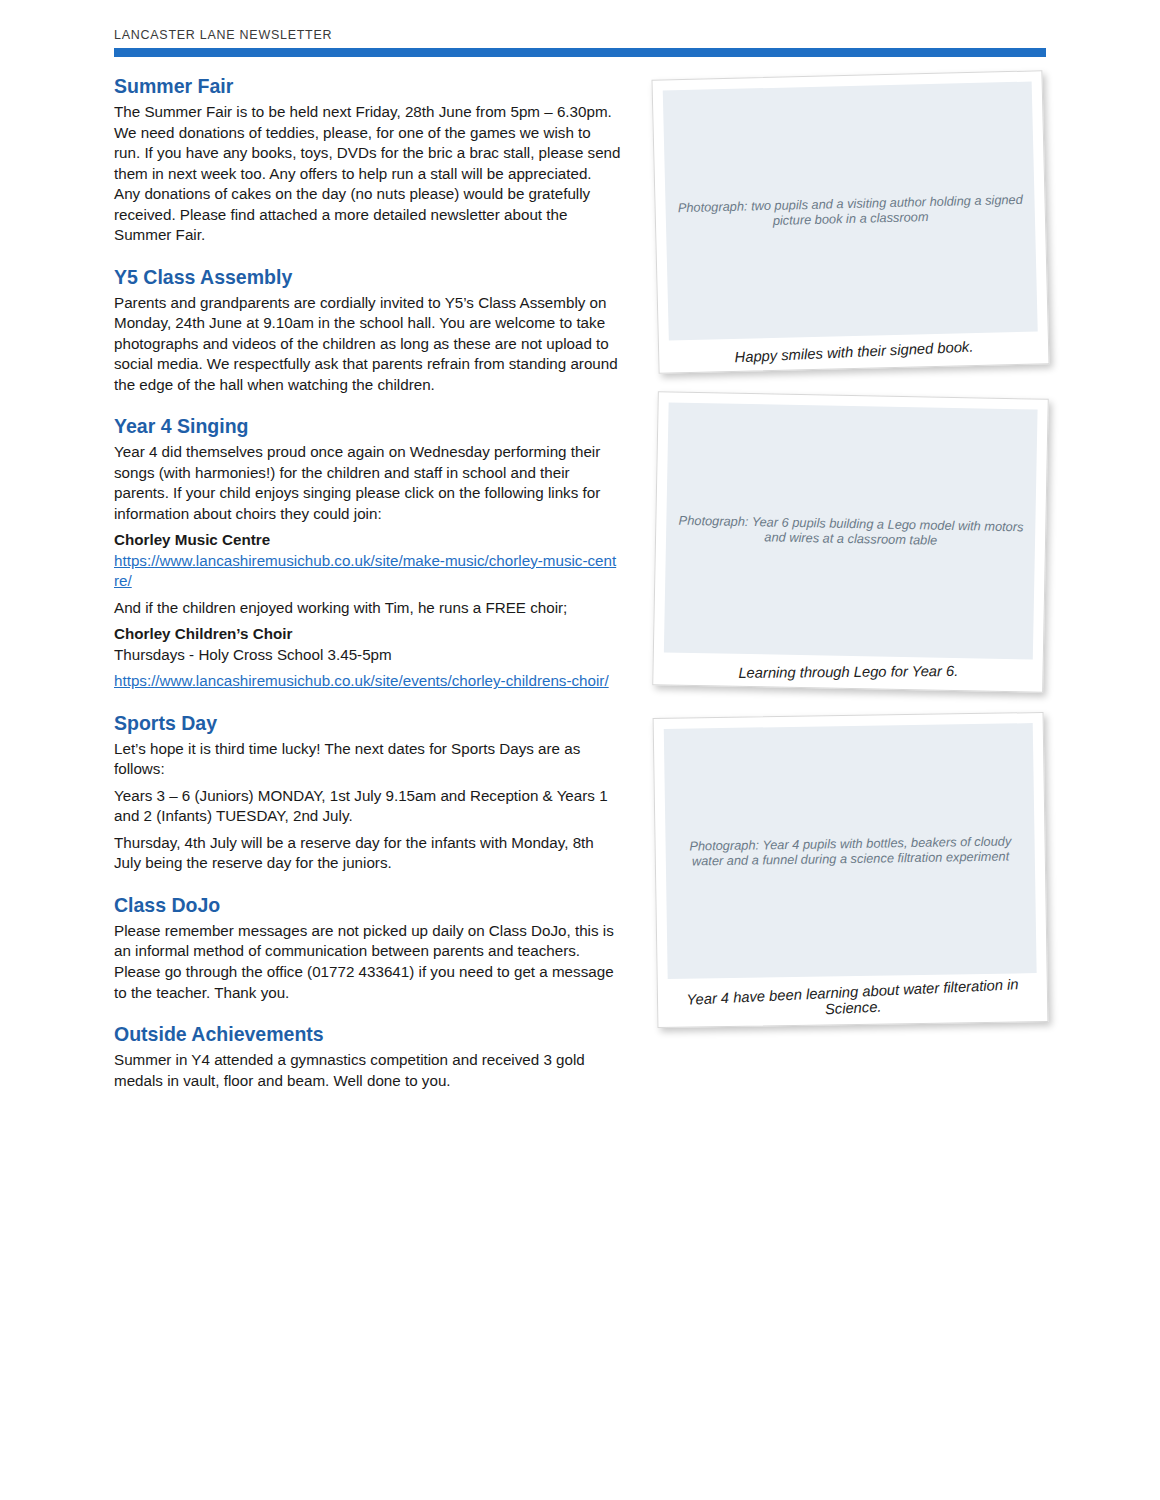Lancaster Lane Newsletter
Summer Fair
The Summer Fair is to be held next Friday, 28th June from 5pm – 6.30pm. We need donations of teddies, please, for one of the games we wish to run. If you have any books, toys, DVDs for the bric a brac stall, please send them in next week too. Any offers to help run a stall will be appreciated. Any donations of cakes on the day (no nuts please) would be gratefully received. Please find attached a more detailed newsletter about the Summer Fair.
Y5 Class Assembly
Parents and grandparents are cordially invited to Y5’s Class Assembly on Monday, 24th June at 9.10am in the school hall. You are welcome to take photographs and videos of the children as long as these are not upload to social media. We respectfully ask that parents refrain from standing around the edge of the hall when watching the children.
Year 4 Singing
Year 4 did themselves proud once again on Wednesday performing their songs (with harmonies!) for the children and staff in school and their parents. If your child enjoys singing please click on the following links for information about choirs they could join:
Chorley Music Centre
https://www.lancashiremusichub.co.uk/site/make-music/chorley-music-centre/
And if the children enjoyed working with Tim, he runs a FREE choir;
Chorley Children’s Choir
Thursdays - Holy Cross School 3.45-5pm
https://www.lancashiremusichub.co.uk/site/events/chorley-childrens-choir/
Sports Day
Let’s hope it is third time lucky! The next dates for Sports Days are as follows:
Years 3 – 6 (Juniors) MONDAY, 1st July 9.15am and Reception & Years 1 and 2 (Infants) TUESDAY, 2nd July.
Thursday, 4th July will be a reserve day for the infants with Monday, 8th July being the reserve day for the juniors.
Class DoJo
Please remember messages are not picked up daily on Class DoJo, this is an informal method of communication between parents and teachers. Please go through the office (01772 433641) if you need to get a message to the teacher. Thank you.
Outside Achievements
Summer in Y4 attended a gymnastics competition and received 3 gold medals in vault, floor and beam. Well done to you.
Happy smiles with their signed book.
Learning through Lego for Year 6.
Year 4 have been learning about water filteration in Science.